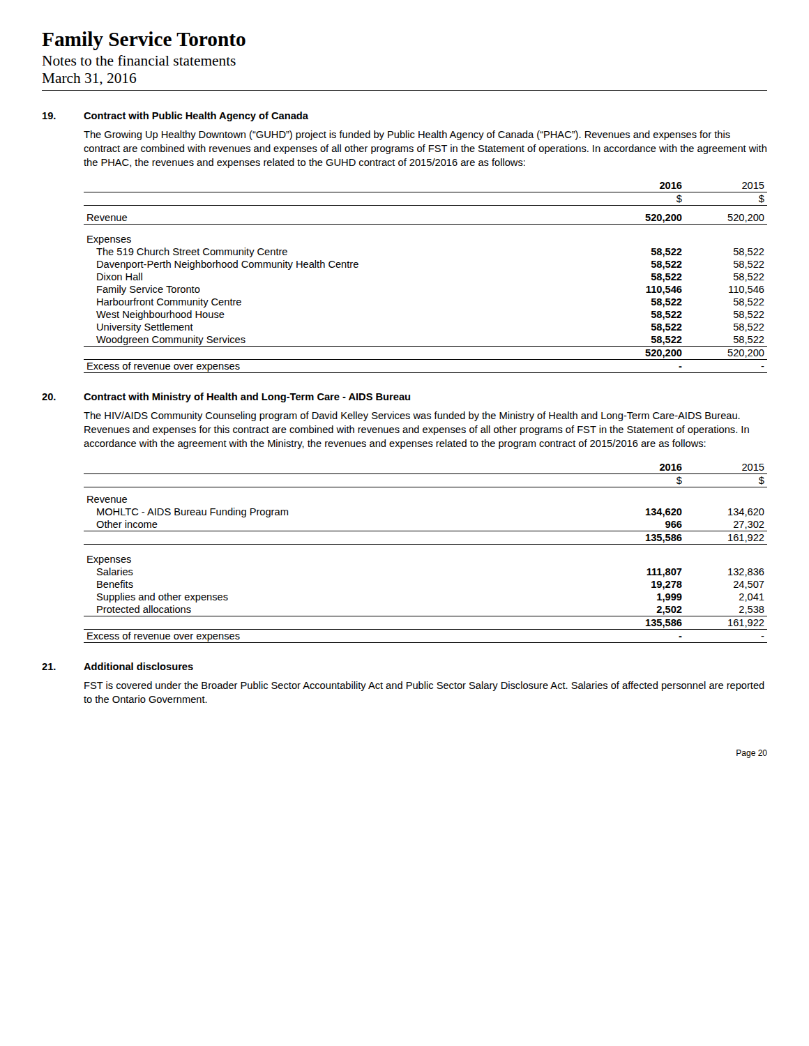Family Service Toronto
Notes to the financial statements
March 31, 2016
19.
Contract with Public Health Agency of Canada
The Growing Up Healthy Downtown (“GUHD”) project is funded by Public Health Agency of Canada (“PHAC”). Revenues and expenses for this contract are combined with revenues and expenses of all other programs of FST in the Statement of operations. In accordance with the agreement with the PHAC, the revenues and expenses related to the GUHD contract of 2015/2016 are as follows:
| | 2016 | 2015 |
| | $ | $ |
| Revenue | 520,200 | 520,200 |
| Expenses | | |
| The 519 Church Street Community Centre | 58,522 | 58,522 |
| Davenport-Perth Neighborhood Community Health Centre | 58,522 | 58,522 |
| Dixon Hall | 58,522 | 58,522 |
| Family Service Toronto | 110,546 | 110,546 |
| Harbourfront Community Centre | 58,522 | 58,522 |
| West Neighbourhood House | 58,522 | 58,522 |
| University Settlement | 58,522 | 58,522 |
| Woodgreen Community Services | 58,522 | 58,522 |
| | 520,200 | 520,200 |
| Excess of revenue over expenses | - | - |
20.
Contract with Ministry of Health and Long-Term Care - AIDS Bureau
The HIV/AIDS Community Counseling program of David Kelley Services was funded by the Ministry of Health and Long-Term Care-AIDS Bureau. Revenues and expenses for this contract are combined with revenues and expenses of all other programs of FST in the Statement of operations. In accordance with the agreement with the Ministry, the revenues and expenses related to the program contract of 2015/2016 are as follows:
| | 2016 | 2015 |
| | $ | $ |
| Revenue | | |
| MOHLTC - AIDS Bureau Funding Program | 134,620 | 134,620 |
| Other income | 966 | 27,302 |
| | 135,586 | 161,922 |
| Expenses | | |
| Salaries | 111,807 | 132,836 |
| Benefits | 19,278 | 24,507 |
| Supplies and other expenses | 1,999 | 2,041 |
| Protected allocations | 2,502 | 2,538 |
| | 135,586 | 161,922 |
| Excess of revenue over expenses | - | - |
21.
Additional disclosures
FST is covered under the Broader Public Sector Accountability Act and Public Sector Salary Disclosure Act. Salaries of affected personnel are reported to the Ontario Government.
Page 20